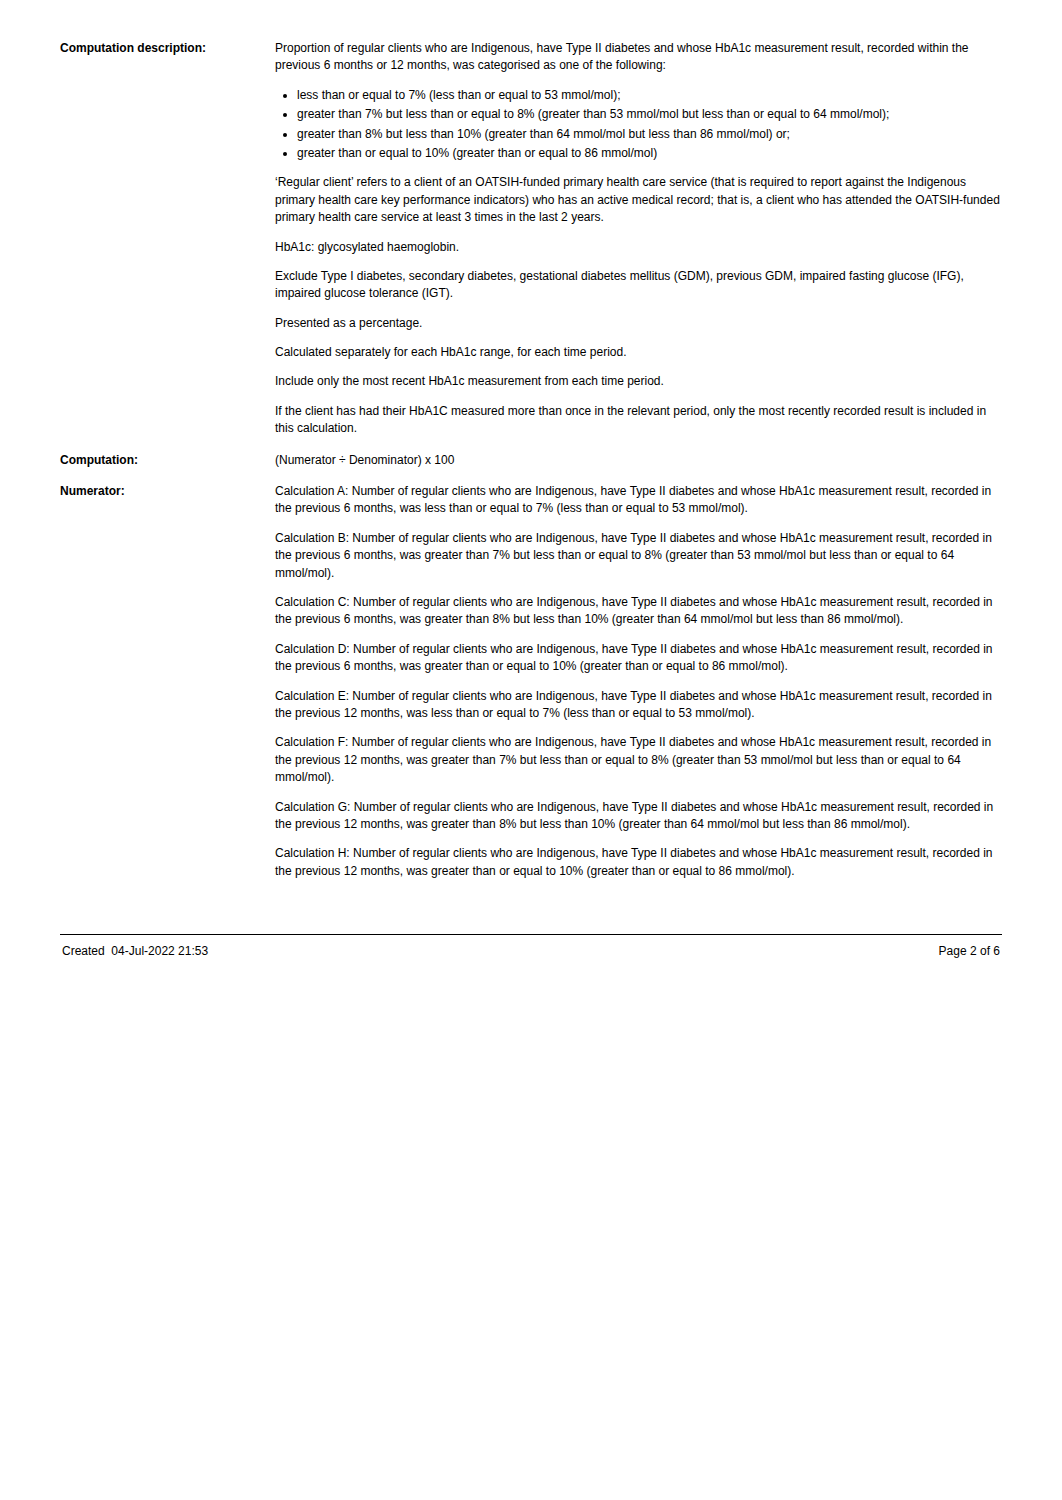| Computation description: | Proportion of regular clients who are Indigenous, have Type II diabetes and whose HbA1c measurement result, recorded within the previous 6 months or 12 months, was categorised as one of the following: less than or equal to 7% (less than or equal to 53 mmol/mol); greater than 7% but less than or equal to 8% (greater than 53 mmol/mol but less than or equal to 64 mmol/mol); greater than 8% but less than 10% (greater than 64 mmol/mol but less than 86 mmol/mol) or; greater than or equal to 10% (greater than or equal to 86 mmol/mol) ‘Regular client’ refers to a client of an OATSIH-funded primary health care service (that is required to report against the Indigenous primary health care key performance indicators) who has an active medical record; that is, a client who has attended the OATSIH-funded primary health care service at least 3 times in the last 2 years. HbA1c: glycosylated haemoglobin. Exclude Type I diabetes, secondary diabetes, gestational diabetes mellitus (GDM), previous GDM, impaired fasting glucose (IFG), impaired glucose tolerance (IGT). Presented as a percentage. Calculated separately for each HbA1c range, for each time period. Include only the most recent HbA1c measurement from each time period. If the client has had their HbA1C measured more than once in the relevant period, only the most recently recorded result is included in this calculation. |
| Computation: | (Numerator ÷ Denominator) x 100 |
| Numerator: | Calculation A: Number of regular clients who are Indigenous, have Type II diabetes and whose HbA1c measurement result, recorded in the previous 6 months, was less than or equal to 7% (less than or equal to 53 mmol/mol). Calculation B: Number of regular clients who are Indigenous, have Type II diabetes and whose HbA1c measurement result, recorded in the previous 6 months, was greater than 7% but less than or equal to 8% (greater than 53 mmol/mol but less than or equal to 64 mmol/mol). Calculation C: Number of regular clients who are Indigenous, have Type II diabetes and whose HbA1c measurement result, recorded in the previous 6 months, was greater than 8% but less than 10% (greater than 64 mmol/mol but less than 86 mmol/mol). Calculation D: Number of regular clients who are Indigenous, have Type II diabetes and whose HbA1c measurement result, recorded in the previous 6 months, was greater than or equal to 10% (greater than or equal to 86 mmol/mol). Calculation E: Number of regular clients who are Indigenous, have Type II diabetes and whose HbA1c measurement result, recorded in the previous 12 months, was less than or equal to 7% (less than or equal to 53 mmol/mol). Calculation F: Number of regular clients who are Indigenous, have Type II diabetes and whose HbA1c measurement result, recorded in the previous 12 months, was greater than 7% but less than or equal to 8% (greater than 53 mmol/mol but less than or equal to 64 mmol/mol). Calculation G: Number of regular clients who are Indigenous, have Type II diabetes and whose HbA1c measurement result, recorded in the previous 12 months, was greater than 8% but less than 10% (greater than 64 mmol/mol but less than 86 mmol/mol). Calculation H: Number of regular clients who are Indigenous, have Type II diabetes and whose HbA1c measurement result, recorded in the previous 12 months, was greater than or equal to 10% (greater than or equal to 86 mmol/mol). |
| Created 04-Jul-2022 21:53 | Page 2 of 6 |